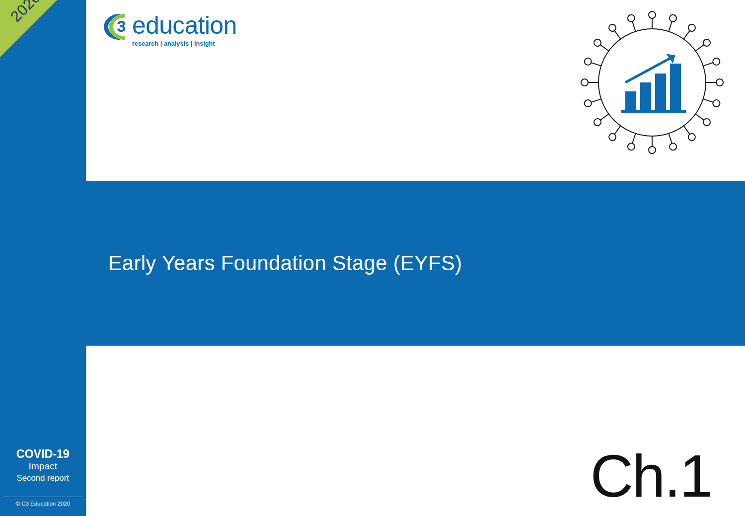2020
3
education research | analysis | insight
Early Years Foundation Stage (EYFS)
COVID-19
Impact
Second report
© C3 Education 2020
Ch.1